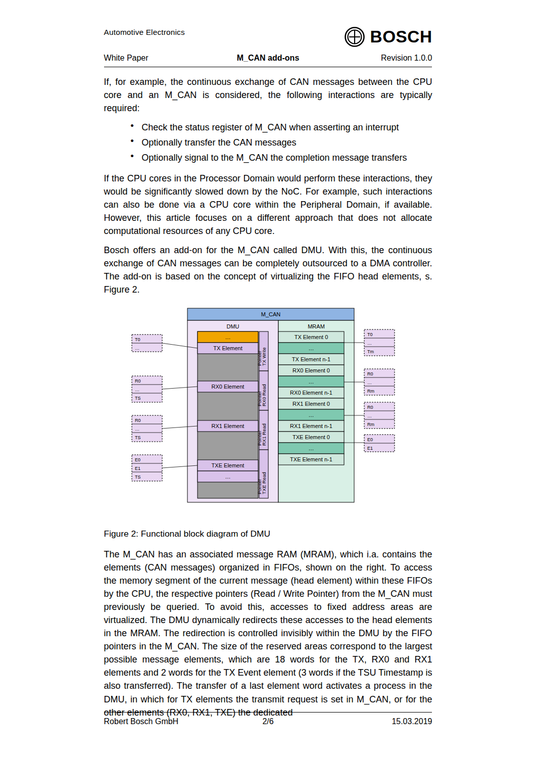Automotive Electronics
BOSCH
White Paper
M_CAN add-ons
Revision 1.0.0
If, for example, the continuous exchange of CAN messages between the CPU core and an M_CAN is considered, the following interactions are typically required:
Check the status register of M_CAN when asserting an interrupt
Optionally transfer the CAN messages
Optionally signal to the M_CAN the completion message transfers
If the CPU cores in the Processor Domain would perform these interactions, they would be significantly slowed down by the NoC. For example, such interactions can also be done via a CPU core within the Peripheral Domain, if available. However, this article focuses on a different approach that does not allocate computational resources of any CPU core.
Bosch offers an add-on for the M_CAN called DMU. With this, the continuous exchange of CAN messages can be completely outsourced to a DMA controller. The add-on is based on the concept of virtualizing the FIFO head elements, s. Figure 2.
M_CAN DMU MRAM … TX Element RX0 Element RX1 Element TXE Element … TX Write Pointer RX0 Read Pointer RX1 Read Pointer TXE Read Pointer TX Element 0 … TX Element n-1 RX0 Element 0 … RX0 Element n-1 RX1 Element 0 … RX1 Element n-1 TXE Element 0 … TXE Element n-1 T0 … R0 … TS R0 … TS E0 E1 TS T0 … Tm R0 … Rm R0 … Rm E0 E1
Figure 2: Functional block diagram of DMU
The M_CAN has an associated message RAM (MRAM), which i.a. contains the elements (CAN messages) organized in FIFOs, shown on the right. To access the memory segment of the current message (head element) within these FIFOs by the CPU, the respective pointers (Read / Write Pointer) from the M_CAN must previously be queried. To avoid this, accesses to fixed address areas are virtualized. The DMU dynamically redirects these accesses to the head elements in the MRAM. The redirection is controlled invisibly within the DMU by the FIFO pointers in the M_CAN. The size of the reserved areas correspond to the largest possible message elements, which are 18 words for the TX, RX0 and RX1 elements and 2 words for the TX Event element (3 words if the TSU Timestamp is also transferred). The transfer of a last element word activates a process in the DMU, in which for TX elements the transmit request is set in M_CAN, or for the other elements (RX0, RX1, TXE) the dedicated
Robert Bosch GmbH
2/6
15.03.2019